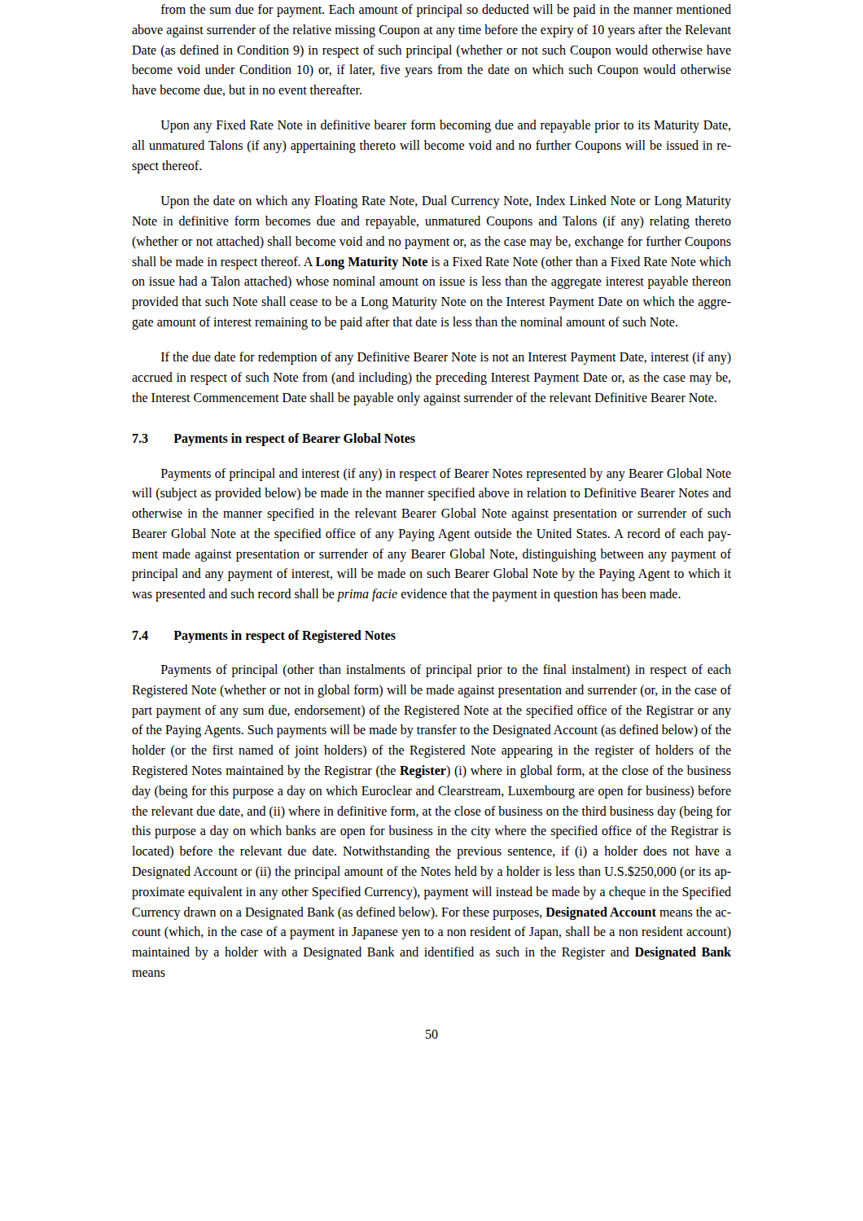from the sum due for payment. Each amount of principal so deducted will be paid in the manner mentioned above against surrender of the relative missing Coupon at any time before the expiry of 10 years after the Relevant Date (as defined in Condition 9) in respect of such principal (whether or not such Coupon would otherwise have become void under Condition 10) or, if later, five years from the date on which such Coupon would otherwise have become due, but in no event thereafter.
Upon any Fixed Rate Note in definitive bearer form becoming due and repayable prior to its Maturity Date, all unmatured Talons (if any) appertaining thereto will become void and no further Coupons will be issued in respect thereof.
Upon the date on which any Floating Rate Note, Dual Currency Note, Index Linked Note or Long Maturity Note in definitive form becomes due and repayable, unmatured Coupons and Talons (if any) relating thereto (whether or not attached) shall become void and no payment or, as the case may be, exchange for further Coupons shall be made in respect thereof. A Long Maturity Note is a Fixed Rate Note (other than a Fixed Rate Note which on issue had a Talon attached) whose nominal amount on issue is less than the aggregate interest payable thereon provided that such Note shall cease to be a Long Maturity Note on the Interest Payment Date on which the aggregate amount of interest remaining to be paid after that date is less than the nominal amount of such Note.
If the due date for redemption of any Definitive Bearer Note is not an Interest Payment Date, interest (if any) accrued in respect of such Note from (and including) the preceding Interest Payment Date or, as the case may be, the Interest Commencement Date shall be payable only against surrender of the relevant Definitive Bearer Note.
7.3 Payments in respect of Bearer Global Notes
Payments of principal and interest (if any) in respect of Bearer Notes represented by any Bearer Global Note will (subject as provided below) be made in the manner specified above in relation to Definitive Bearer Notes and otherwise in the manner specified in the relevant Bearer Global Note against presentation or surrender of such Bearer Global Note at the specified office of any Paying Agent outside the United States. A record of each payment made against presentation or surrender of any Bearer Global Note, distinguishing between any payment of principal and any payment of interest, will be made on such Bearer Global Note by the Paying Agent to which it was presented and such record shall be prima facie evidence that the payment in question has been made.
7.4 Payments in respect of Registered Notes
Payments of principal (other than instalments of principal prior to the final instalment) in respect of each Registered Note (whether or not in global form) will be made against presentation and surrender (or, in the case of part payment of any sum due, endorsement) of the Registered Note at the specified office of the Registrar or any of the Paying Agents. Such payments will be made by transfer to the Designated Account (as defined below) of the holder (or the first named of joint holders) of the Registered Note appearing in the register of holders of the Registered Notes maintained by the Registrar (the Register) (i) where in global form, at the close of the business day (being for this purpose a day on which Euroclear and Clearstream, Luxembourg are open for business) before the relevant due date, and (ii) where in definitive form, at the close of business on the third business day (being for this purpose a day on which banks are open for business in the city where the specified office of the Registrar is located) before the relevant due date. Notwithstanding the previous sentence, if (i) a holder does not have a Designated Account or (ii) the principal amount of the Notes held by a holder is less than U.S.$250,000 (or its approximate equivalent in any other Specified Currency), payment will instead be made by a cheque in the Specified Currency drawn on a Designated Bank (as defined below). For these purposes, Designated Account means the account (which, in the case of a payment in Japanese yen to a non resident of Japan, shall be a non resident account) maintained by a holder with a Designated Bank and identified as such in the Register and Designated Bank means
50